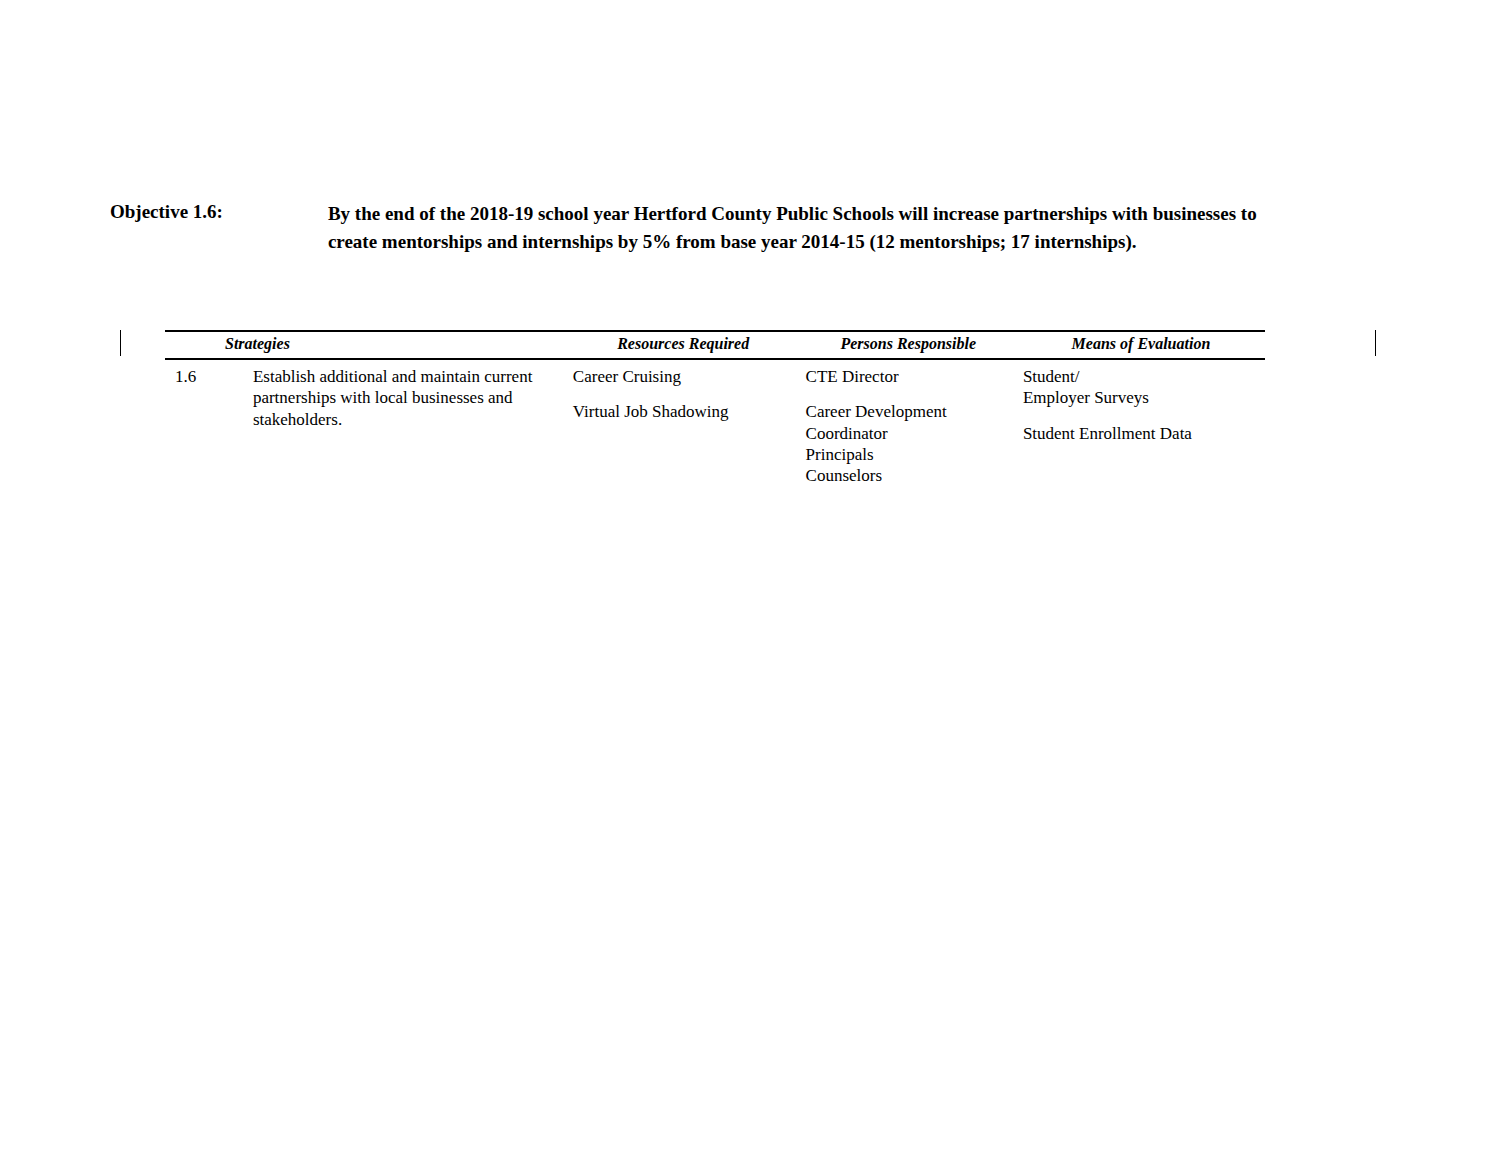Objective 1.6:
By the end of the 2018-19 school year Hertford County Public Schools will increase partnerships with businesses to create mentorships and internships by 5% from base year 2014-15 (12 mentorships; 17 internships).
| Strategies | Resources Required | Persons Responsible | Means of Evaluation |
| --- | --- | --- | --- |
| 1.6 | Establish additional and maintain current partnerships with local businesses and stakeholders. | Career Cruising Virtual Job Shadowing | CTE Director Career Development Coordinator Principals Counselors | Student/ Employer Surveys Student Enrollment Data |